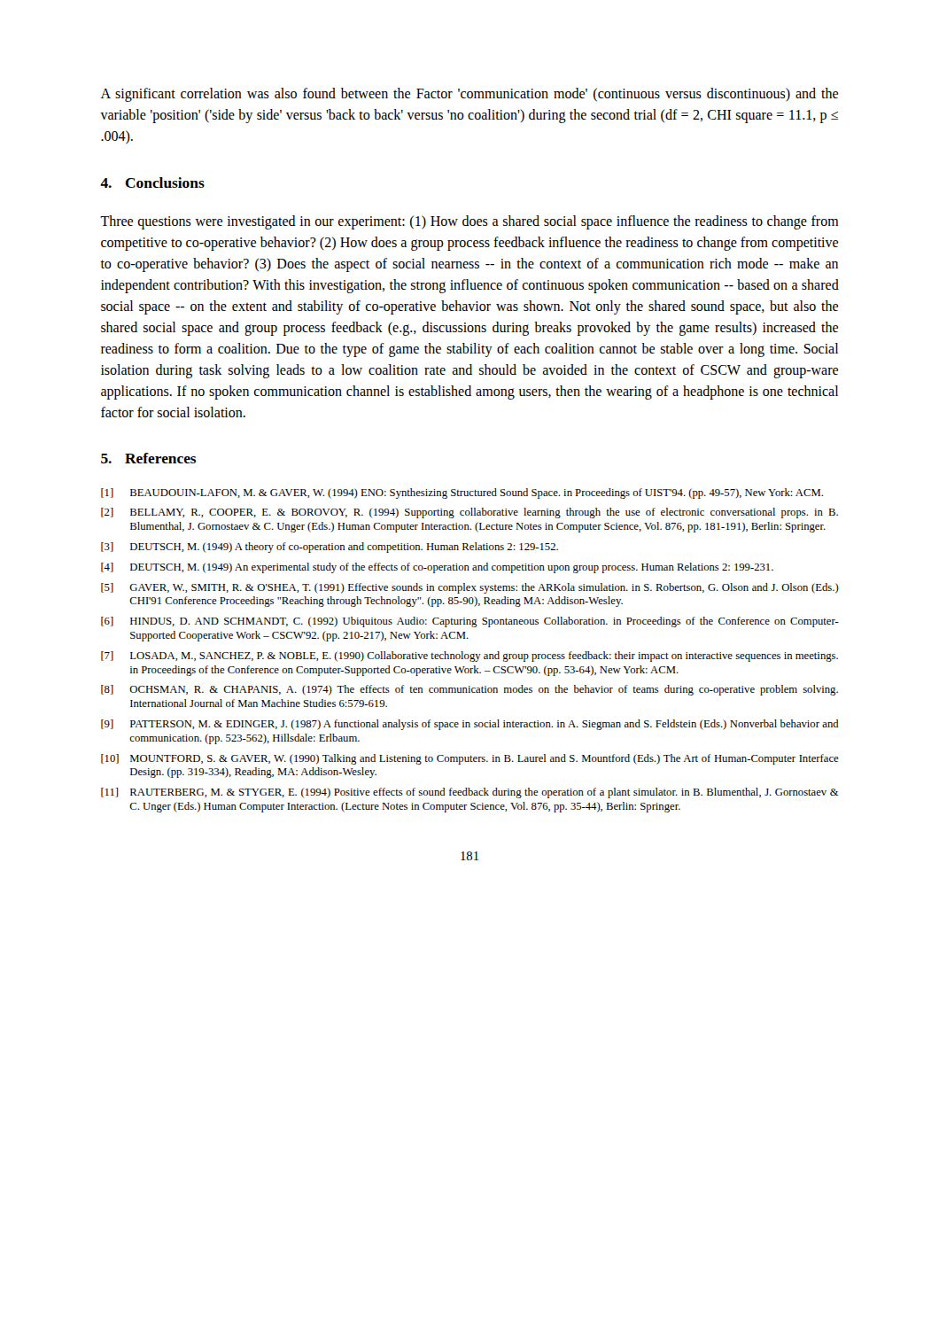A significant correlation was also found between the Factor 'communication mode' (continuous versus discontinuous) and the variable 'position' ('side by side' versus 'back to back' versus 'no coalition') during the second trial (df = 2, CHI square = 11.1, p ≤ .004).
4. Conclusions
Three questions were investigated in our experiment: (1) How does a shared social space influence the readiness to change from competitive to co-operative behavior? (2) How does a group process feedback influence the readiness to change from competitive to co-operative behavior? (3) Does the aspect of social nearness -- in the context of a communication rich mode -- make an independent contribution? With this investigation, the strong influence of continuous spoken communication -- based on a shared social space -- on the extent and stability of co-operative behavior was shown. Not only the shared sound space, but also the shared social space and group process feedback (e.g., discussions during breaks provoked by the game results) increased the readiness to form a coalition. Due to the type of game the stability of each coalition cannot be stable over a long time. Social isolation during task solving leads to a low coalition rate and should be avoided in the context of CSCW and group-ware applications. If no spoken communication channel is established among users, then the wearing of a headphone is one technical factor for social isolation.
5. References
[1] BEAUDOUIN-LAFON, M. & GAVER, W. (1994) ENO: Synthesizing Structured Sound Space. in Proceedings of UIST'94. (pp. 49-57), New York: ACM.
[2] BELLAMY, R., COOPER, E. & BOROVOY, R. (1994) Supporting collaborative learning through the use of electronic conversational props. in B. Blumenthal, J. Gornostaev & C. Unger (Eds.) Human Computer Interaction. (Lecture Notes in Computer Science, Vol. 876, pp. 181-191), Berlin: Springer.
[3] DEUTSCH, M. (1949) A theory of co-operation and competition. Human Relations 2: 129-152.
[4] DEUTSCH, M. (1949) An experimental study of the effects of co-operation and competition upon group process. Human Relations 2: 199-231.
[5] GAVER, W., SMITH, R. & O'SHEA, T. (1991) Effective sounds in complex systems: the ARKola simulation. in S. Robertson, G. Olson and J. Olson (Eds.) CHI'91 Conference Proceedings "Reaching through Technology". (pp. 85-90), Reading MA: Addison-Wesley.
[6] HINDUS, D. AND SCHMANDT, C. (1992) Ubiquitous Audio: Capturing Spontaneous Collaboration. in Proceedings of the Conference on Computer-Supported Cooperative Work – CSCW'92. (pp. 210-217), New York: ACM.
[7] LOSADA, M., SANCHEZ, P. & NOBLE, E. (1990) Collaborative technology and group process feedback: their impact on interactive sequences in meetings. in Proceedings of the Conference on Computer-Supported Co-operative Work. – CSCW'90. (pp. 53-64), New York: ACM.
[8] OCHSMAN, R. & CHAPANIS, A. (1974) The effects of ten communication modes on the behavior of teams during co-operative problem solving. International Journal of Man Machine Studies 6:579-619.
[9] PATTERSON, M. & EDINGER, J. (1987) A functional analysis of space in social interaction. in A. Siegman and S. Feldstein (Eds.) Nonverbal behavior and communication. (pp. 523-562), Hillsdale: Erlbaum.
[10] MOUNTFORD, S. & GAVER, W. (1990) Talking and Listening to Computers. in B. Laurel and S. Mountford (Eds.) The Art of Human-Computer Interface Design. (pp. 319-334), Reading, MA: Addison-Wesley.
[11] RAUTERBERG, M. & STYGER, E. (1994) Positive effects of sound feedback during the operation of a plant simulator. in B. Blumenthal, J. Gornostaev & C. Unger (Eds.) Human Computer Interaction. (Lecture Notes in Computer Science, Vol. 876, pp. 35-44), Berlin: Springer.
181